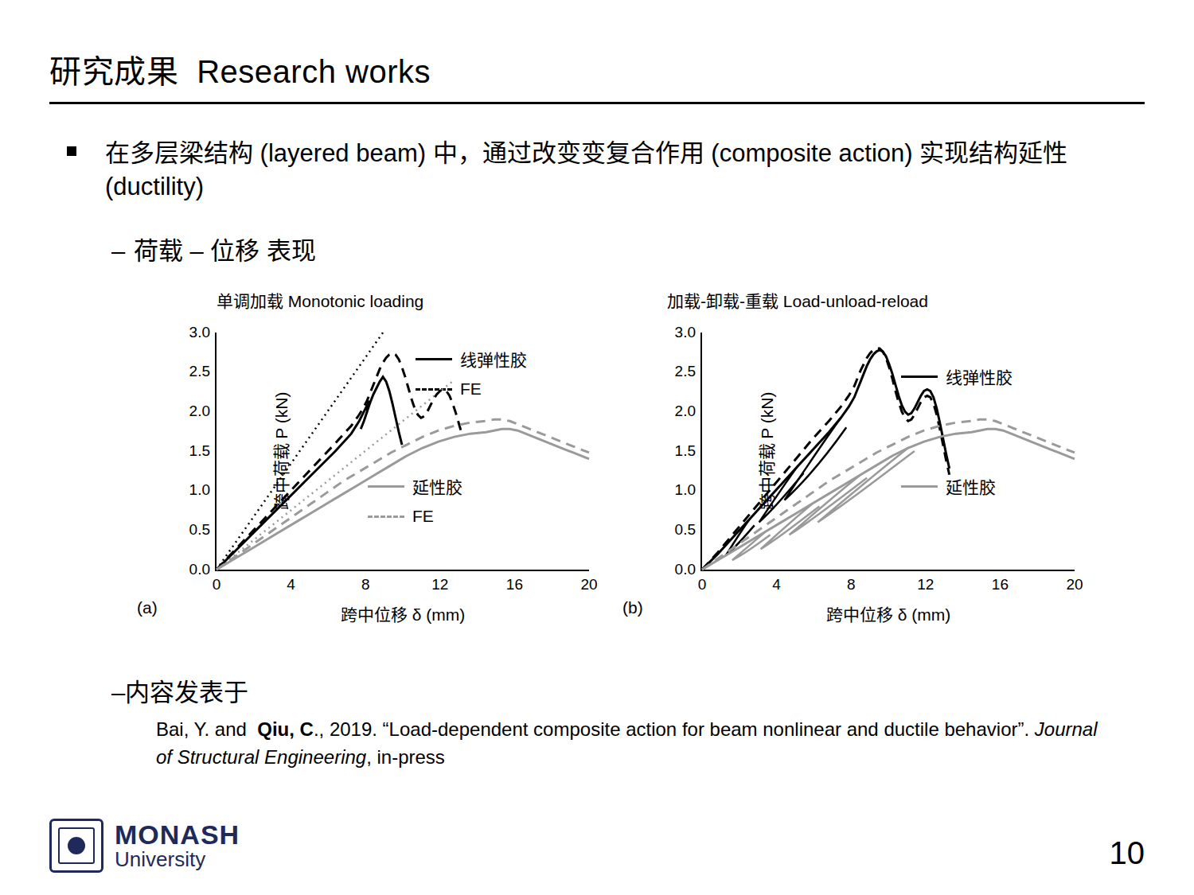研究成果 Research works
在多层梁结构 (layered beam) 中，通过改变变复合作用 (composite action) 实现结构延性 (ductility)
–荷载 – 位移 表现
单调加载 Monotonic loading
加载-卸载-重载 Load-unload-reload
跨中荷载 P (kN)
3.0
2.5
2.0
1.5
1.0
0.5
0.0
0
4
8
12
16
20
跨中位移 δ (mm)
(a)
线弹性胶
FE
延性胶
FE
跨中荷载 P (kN)
3.0
2.5
2.0
1.5
1.0
0.5
0.0
0
4
8
12
16
20
跨中位移 δ (mm)
(b)
线弹性胶
延性胶
–内容发表于
Bai, Y. and Qiu, C., 2019. “Load-dependent composite action for beam nonlinear and ductile behavior”. Journal of Structural Engineering, in-press
MONASH
University
10